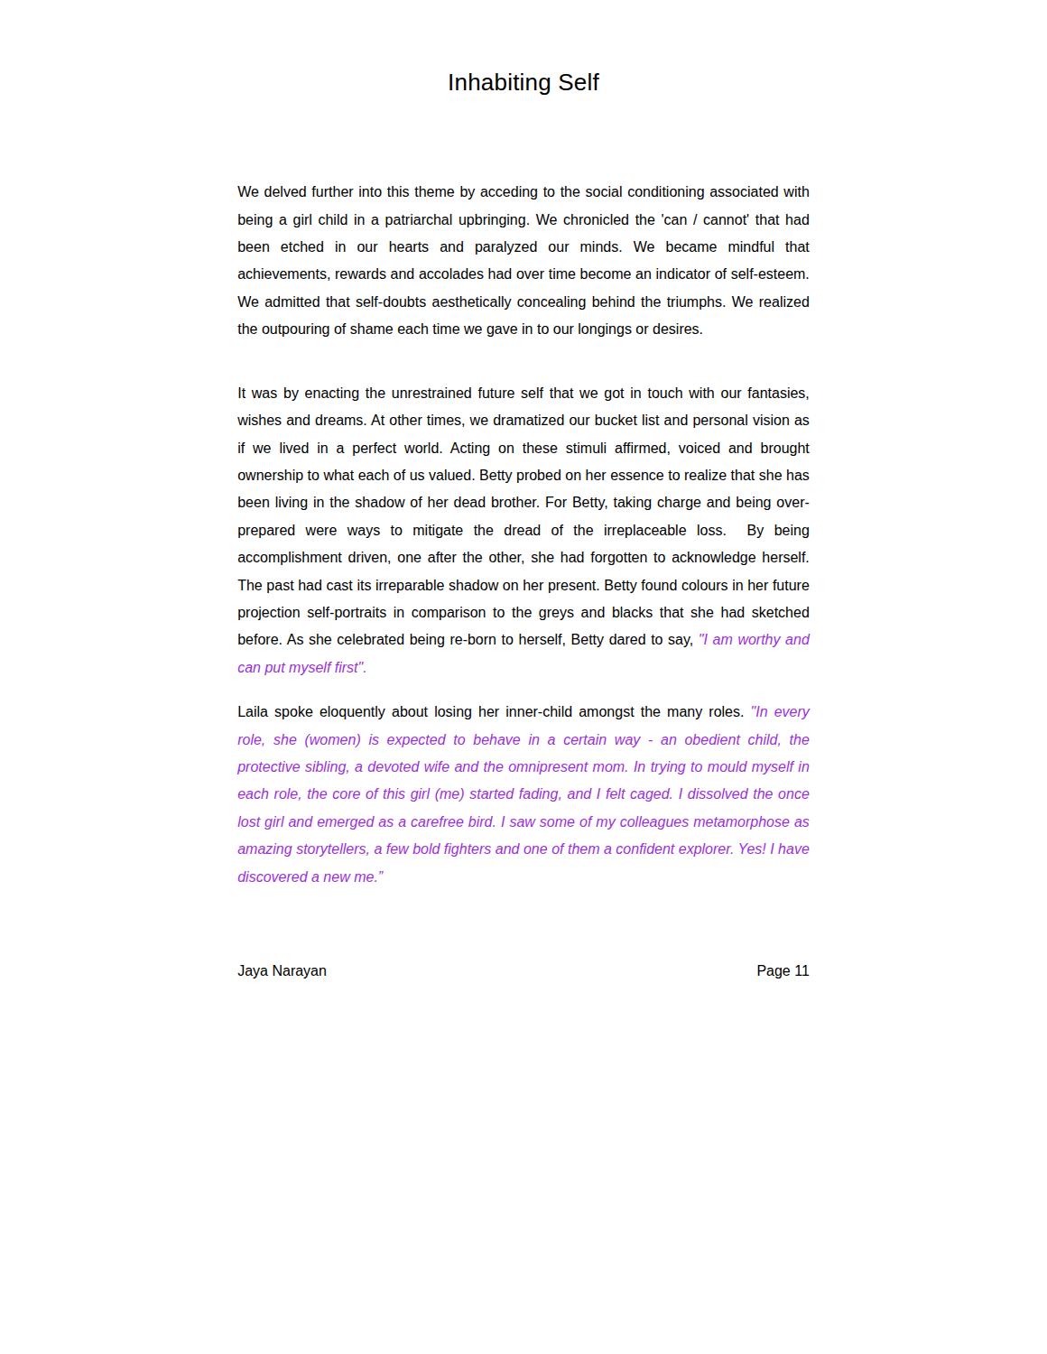Inhabiting Self
We delved further into this theme by acceding to the social conditioning associated with being a girl child in a patriarchal upbringing. We chronicled the 'can / cannot' that had been etched in our hearts and paralyzed our minds. We became mindful that achievements, rewards and accolades had over time become an indicator of self-esteem. We admitted that self-doubts aesthetically concealing behind the triumphs. We realized the outpouring of shame each time we gave in to our longings or desires.
It was by enacting the unrestrained future self that we got in touch with our fantasies, wishes and dreams. At other times, we dramatized our bucket list and personal vision as if we lived in a perfect world. Acting on these stimuli affirmed, voiced and brought ownership to what each of us valued. Betty probed on her essence to realize that she has been living in the shadow of her dead brother. For Betty, taking charge and being over-prepared were ways to mitigate the dread of the irreplaceable loss. By being accomplishment driven, one after the other, she had forgotten to acknowledge herself. The past had cast its irreparable shadow on her present. Betty found colours in her future projection self-portraits in comparison to the greys and blacks that she had sketched before. As she celebrated being re-born to herself, Betty dared to say, "I am worthy and can put myself first".
Laila spoke eloquently about losing her inner-child amongst the many roles. "In every role, she (women) is expected to behave in a certain way - an obedient child, the protective sibling, a devoted wife and the omnipresent mom. In trying to mould myself in each role, the core of this girl (me) started fading, and I felt caged. I dissolved the once lost girl and emerged as a carefree bird. I saw some of my colleagues metamorphose as amazing storytellers, a few bold fighters and one of them a confident explorer. Yes! I have discovered a new me.”
Jaya Narayan Page 11